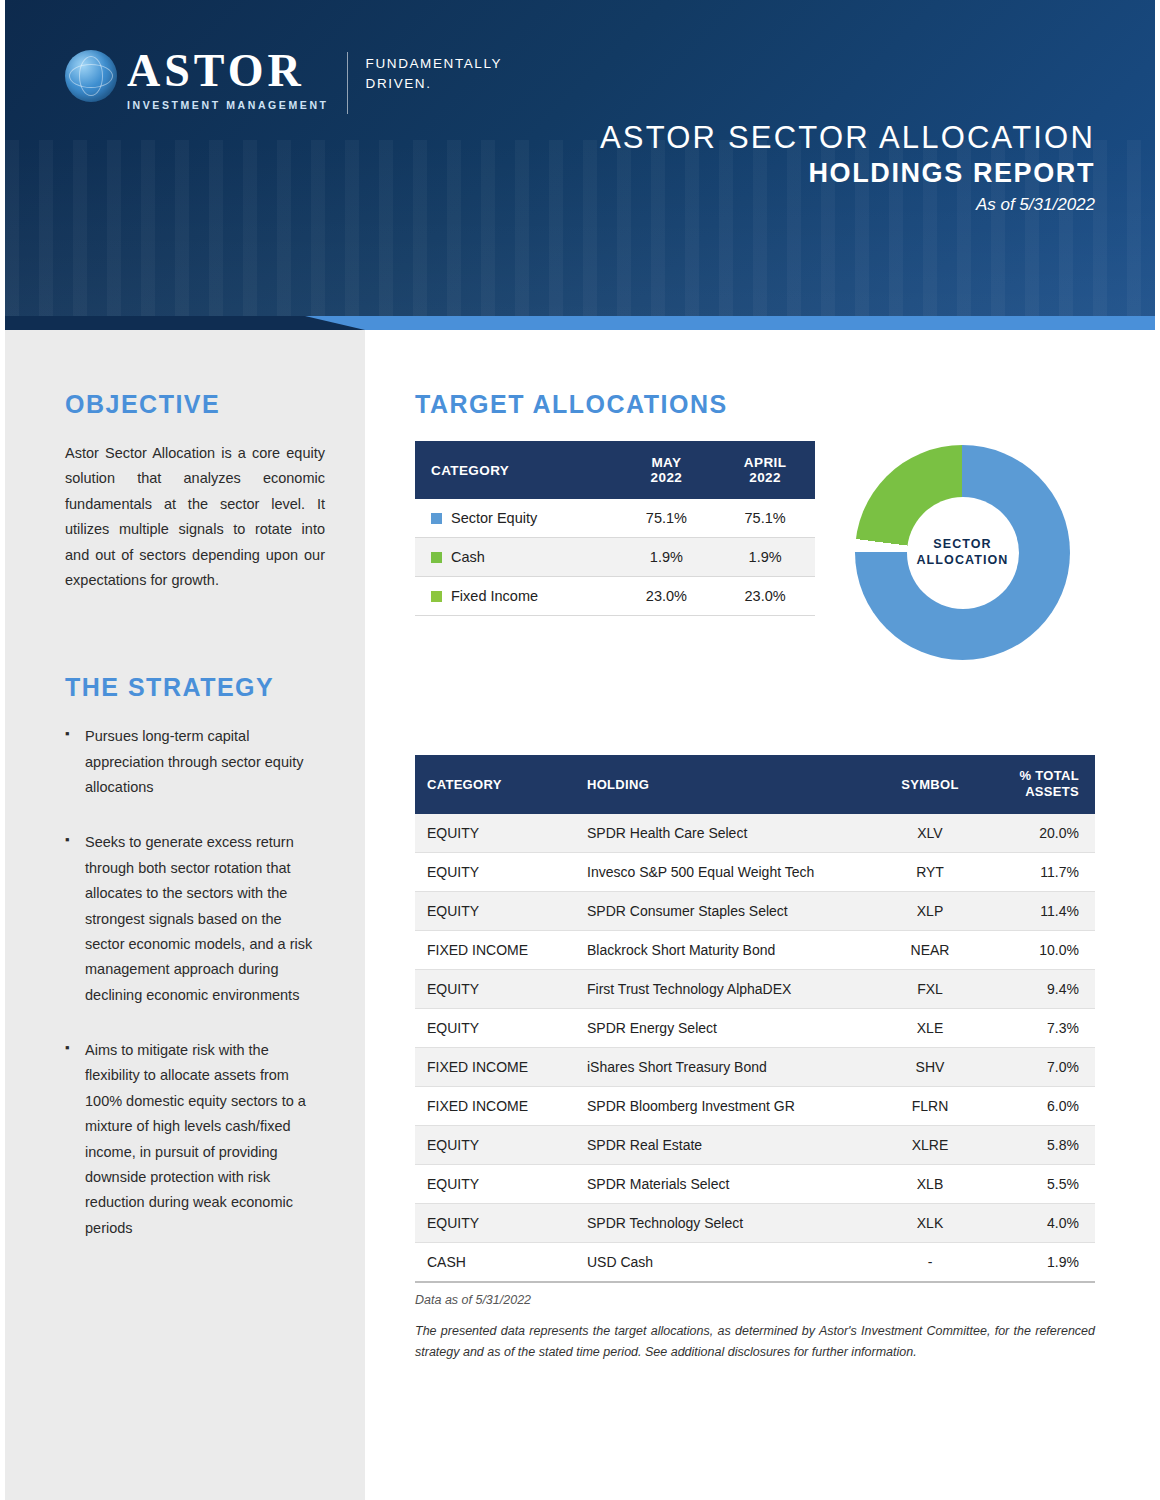ASTOR
INVESTMENT MANAGEMENT
FUNDAMENTALLY
DRIVEN.
ASTOR SECTOR ALLOCATION
HOLDINGS REPORT
As of 5/31/2022
OBJECTIVE
Astor Sector Allocation is a core equity solution that analyzes economic fundamentals at the sector level. It utilizes multiple signals to rotate into and out of sectors depending upon our expectations for growth.
THE STRATEGY
Pursues long-term capital appreciation through sector equity allocations
Seeks to generate excess return through both sector rotation that allocates to the sectors with the strongest signals based on the sector economic models, and a risk management approach during declining economic environments
Aims to mitigate risk with the flexibility to allocate assets from 100% domestic equity sectors to a mixture of high levels cash/fixed income, in pursuit of providing downside protection with risk reduction during weak economic periods
TARGET ALLOCATIONS
| CATEGORY | MAY 2022 | APRIL 2022 |
| --- | --- | --- |
| Sector Equity | 75.1% | 75.1% |
| Cash | 1.9% | 1.9% |
| Fixed Income | 23.0% | 23.0% |
SECTOR
ALLOCATION
| CATEGORY | HOLDING | SYMBOL | % TOTAL ASSETS |
| --- | --- | --- | --- |
| EQUITY | SPDR Health Care Select | XLV | 20.0% |
| EQUITY | Invesco S&P 500 Equal Weight Tech | RYT | 11.7% |
| EQUITY | SPDR Consumer Staples Select | XLP | 11.4% |
| FIXED INCOME | Blackrock Short Maturity Bond | NEAR | 10.0% |
| EQUITY | First Trust Technology AlphaDEX | FXL | 9.4% |
| EQUITY | SPDR Energy Select | XLE | 7.3% |
| FIXED INCOME | iShares Short Treasury Bond | SHV | 7.0% |
| FIXED INCOME | SPDR Bloomberg Investment GR | FLRN | 6.0% |
| EQUITY | SPDR Real Estate | XLRE | 5.8% |
| EQUITY | SPDR Materials Select | XLB | 5.5% |
| EQUITY | SPDR Technology Select | XLK | 4.0% |
| CASH | USD Cash | - | 1.9% |
Data as of 5/31/2022
The presented data represents the target allocations, as determined by Astor's Investment Committee, for the referenced strategy and as of the stated time period. See additional disclosures for further information.